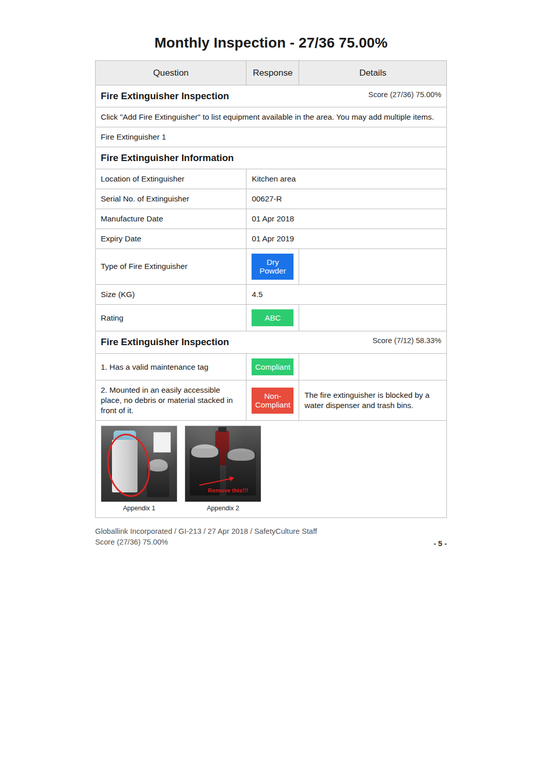Monthly Inspection - 27/36 75.00%
| Question | Response | Details |
| --- | --- | --- |
| Fire Extinguisher Inspection Score (27/36) 75.00% |
| Click "Add Fire Extinguisher" to list equipment available in the area. You may add multiple items. |
| Fire Extinguisher 1 |
| Fire Extinguisher Information |
| Location of Extinguisher | Kitchen area |
| Serial No. of Extinguisher | 00627-R |
| Manufacture Date | 01 Apr 2018 |
| Expiry Date | 01 Apr 2019 |
| Type of Fire Extinguisher | Dry Powder | |
| Size (KG) | 4.5 |
| Rating | ABC | |
| Fire Extinguisher Inspection Score (7/12) 58.33% |
| 1. Has a valid maintenance tag | Compliant | |
| 2. Mounted in an easily accessible place, no debris or material stacked in front of it. | Non-Compliant | The fire extinguisher is blocked by a water dispenser and trash bins. |
| Appendix 1 Remove this!!! Appendix 2 |
Globallink Incorporated / GI-213 / 27 Apr 2018 / SafetyCulture Staff
Score (27/36) 75.00%
- 5 -